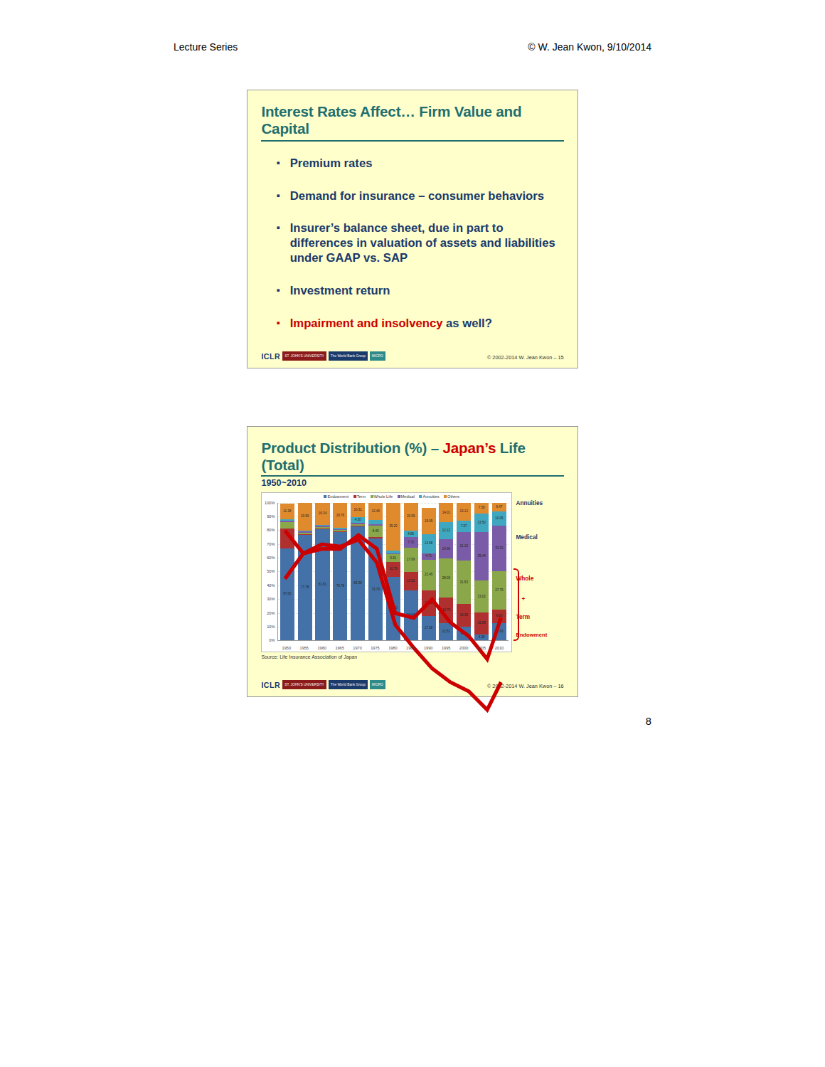Lecture Series
© W. Jean Kwon, 9/10/2014
Interest Rates Affect… Firm Value and Capital
Premium rates
Demand for insurance – consumer behaviors
Insurer’s balance sheet, due in part to differences in valuation of assets and liabilities under GAAP vs. SAP
Investment return
Impairment and insolvency as well?
ICLR ST. JOHN'S UNIVERSITY The World Bank Group MICRO
© 2002-2014 W. Jean Kwon – 15
Product Distribution (%) – Japan’s Life (Total)
1950~2010
Endowment Term Whole Life Medical Annuities Others
100%
90%
80%
70%
60%
50%
40%
30%
20%
10%
0%
11.38
67.00
20.59
77.78
16.34
81.81
18.76
79.78
10.31
4.30
83.35
12.49
8.49
73.79
35.20
5.51
10.79
47.00
20.59
4.86
7.70
17.69
13.52
36.64
19.05
13.58
4.71
22.45
18.52
17.68
14.01
12.12
14.36
28.00
18.79
12.51
13.12
7.97
21.15
31.53
16.39
9.83
7.58
13.50
35.44
23.02
15.89
4.38
6.47
10.05
33.30
27.75
9.80
12.63
1950
1955
1960
1965
1970
1975
1980
1985
1990
1995
2000
2005
2010
Annuities
Medical
Whole
+
Term
Endowment
Source: Life Insurance Association of Japan
ICLR ST. JOHN'S UNIVERSITY The World Bank Group MICRO
© 2002-2014 W. Jean Kwon – 16
8